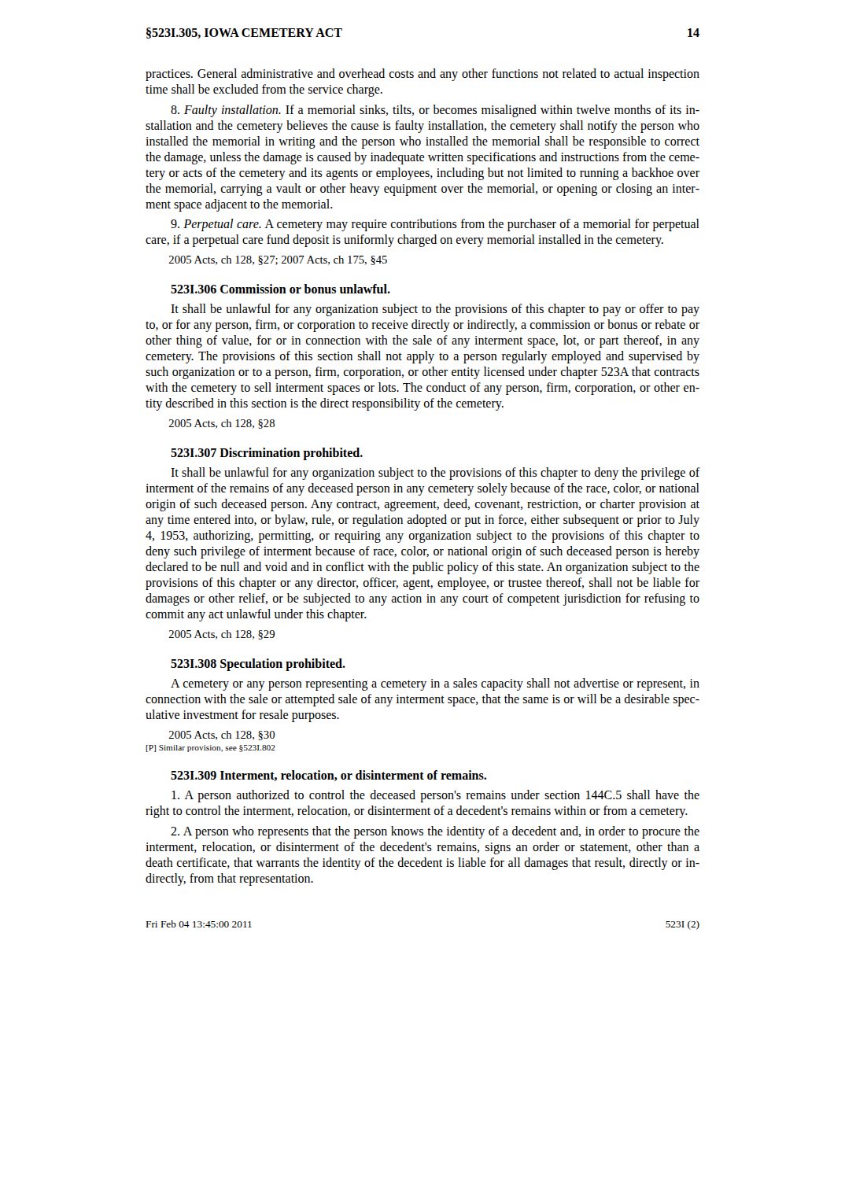§523I.305, Iowa Cemetery Act 14
practices. General administrative and overhead costs and any other functions not related to actual inspection time shall be excluded from the service charge.
8. Faulty installation. If a memorial sinks, tilts, or becomes misaligned within twelve months of its installation and the cemetery believes the cause is faulty installation, the cemetery shall notify the person who installed the memorial in writing and the person who installed the memorial shall be responsible to correct the damage, unless the damage is caused by inadequate written specifications and instructions from the cemetery or acts of the cemetery and its agents or employees, including but not limited to running a backhoe over the memorial, carrying a vault or other heavy equipment over the memorial, or opening or closing an interment space adjacent to the memorial.
9. Perpetual care. A cemetery may require contributions from the purchaser of a memorial for perpetual care, if a perpetual care fund deposit is uniformly charged on every memorial installed in the cemetery.
2005 Acts, ch 128, §27; 2007 Acts, ch 175, §45
523I.306 Commission or bonus unlawful.
It shall be unlawful for any organization subject to the provisions of this chapter to pay or offer to pay to, or for any person, firm, or corporation to receive directly or indirectly, a commission or bonus or rebate or other thing of value, for or in connection with the sale of any interment space, lot, or part thereof, in any cemetery. The provisions of this section shall not apply to a person regularly employed and supervised by such organization or to a person, firm, corporation, or other entity licensed under chapter 523A that contracts with the cemetery to sell interment spaces or lots. The conduct of any person, firm, corporation, or other entity described in this section is the direct responsibility of the cemetery.
2005 Acts, ch 128, §28
523I.307 Discrimination prohibited.
It shall be unlawful for any organization subject to the provisions of this chapter to deny the privilege of interment of the remains of any deceased person in any cemetery solely because of the race, color, or national origin of such deceased person. Any contract, agreement, deed, covenant, restriction, or charter provision at any time entered into, or bylaw, rule, or regulation adopted or put in force, either subsequent or prior to July 4, 1953, authorizing, permitting, or requiring any organization subject to the provisions of this chapter to deny such privilege of interment because of race, color, or national origin of such deceased person is hereby declared to be null and void and in conflict with the public policy of this state. An organization subject to the provisions of this chapter or any director, officer, agent, employee, or trustee thereof, shall not be liable for damages or other relief, or be subjected to any action in any court of competent jurisdiction for refusing to commit any act unlawful under this chapter.
2005 Acts, ch 128, §29
523I.308 Speculation prohibited.
A cemetery or any person representing a cemetery in a sales capacity shall not advertise or represent, in connection with the sale or attempted sale of any interment space, that the same is or will be a desirable speculative investment for resale purposes.
2005 Acts, ch 128, §30
[P] Similar provision, see §523I.802
523I.309 Interment, relocation, or disinterment of remains.
1. A person authorized to control the deceased person's remains under section 144C.5 shall have the right to control the interment, relocation, or disinterment of a decedent's remains within or from a cemetery.
2. A person who represents that the person knows the identity of a decedent and, in order to procure the interment, relocation, or disinterment of the decedent's remains, signs an order or statement, other than a death certificate, that warrants the identity of the decedent is liable for all damages that result, directly or indirectly, from that representation.
Fri Feb 04 13:45:00 2011 523I (2)